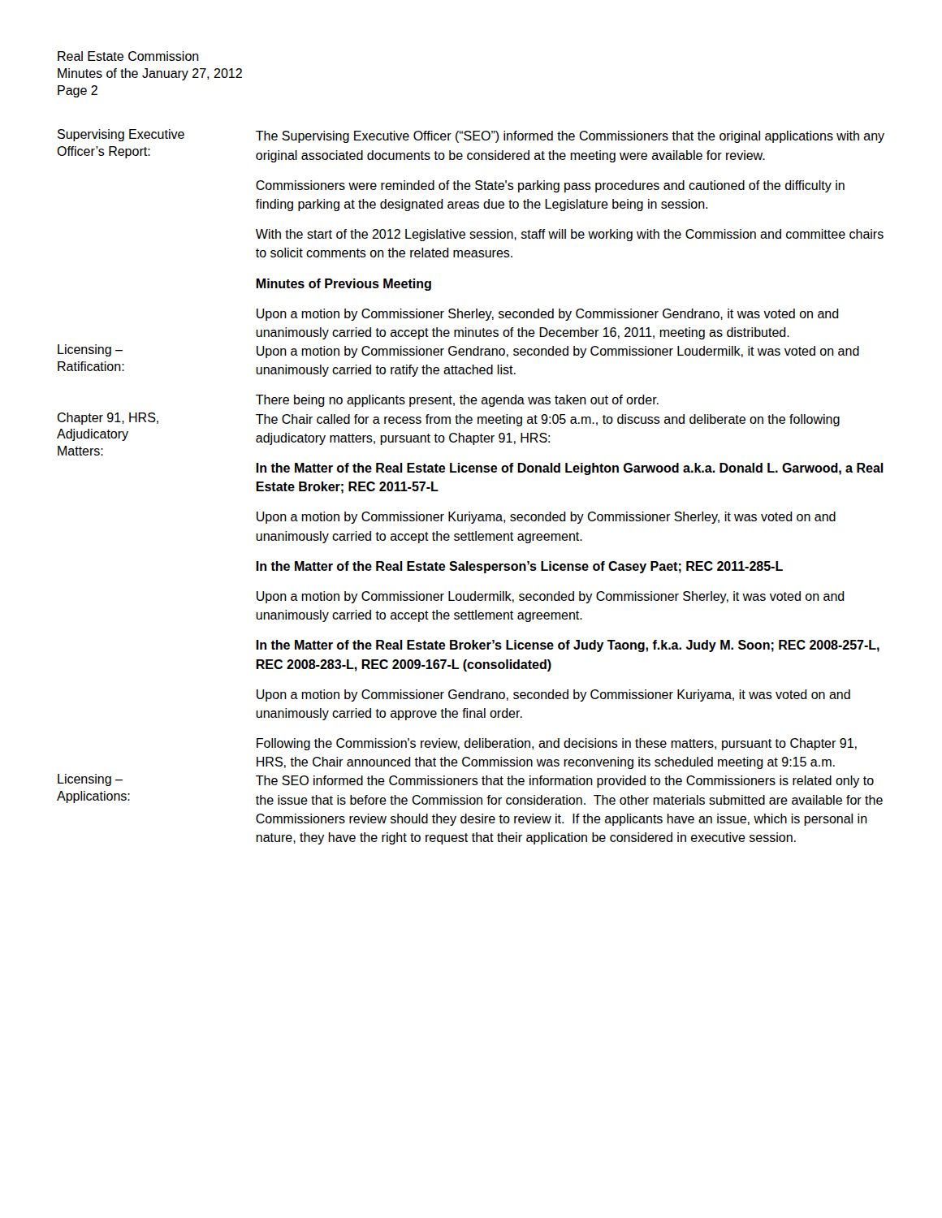Real Estate Commission
Minutes of the January 27, 2012
Page 2
| Supervising Executive Officer’s Report: | The Supervising Executive Officer (“SEO”) informed the Commissioners that the original applications with any original associated documents to be considered at the meeting were available for review. Commissioners were reminded of the State's parking pass procedures and cautioned of the difficulty in finding parking at the designated areas due to the Legislature being in session. With the start of the 2012 Legislative session, staff will be working with the Commission and committee chairs to solicit comments on the related measures. Minutes of Previous Meeting Upon a motion by Commissioner Sherley, seconded by Commissioner Gendrano, it was voted on and unanimously carried to accept the minutes of the December 16, 2011, meeting as distributed. |
| Licensing – Ratification: | Upon a motion by Commissioner Gendrano, seconded by Commissioner Loudermilk, it was voted on and unanimously carried to ratify the attached list. There being no applicants present, the agenda was taken out of order. |
| Chapter 91, HRS, Adjudicatory Matters: | The Chair called for a recess from the meeting at 9:05 a.m., to discuss and deliberate on the following adjudicatory matters, pursuant to Chapter 91, HRS: In the Matter of the Real Estate License of Donald Leighton Garwood a.k.a. Donald L. Garwood, a Real Estate Broker; REC 2011-57-L Upon a motion by Commissioner Kuriyama, seconded by Commissioner Sherley, it was voted on and unanimously carried to accept the settlement agreement. In the Matter of the Real Estate Salesperson’s License of Casey Paet; REC 2011-285-L Upon a motion by Commissioner Loudermilk, seconded by Commissioner Sherley, it was voted on and unanimously carried to accept the settlement agreement. In the Matter of the Real Estate Broker’s License of Judy Taong, f.k.a. Judy M. Soon; REC 2008-257-L, REC 2008-283-L, REC 2009-167-L (consolidated) Upon a motion by Commissioner Gendrano, seconded by Commissioner Kuriyama, it was voted on and unanimously carried to approve the final order. Following the Commission's review, deliberation, and decisions in these matters, pursuant to Chapter 91, HRS, the Chair announced that the Commission was reconvening its scheduled meeting at 9:15 a.m. |
| Licensing – Applications: | The SEO informed the Commissioners that the information provided to the Commissioners is related only to the issue that is before the Commission for consideration. The other materials submitted are available for the Commissioners review should they desire to review it. If the applicants have an issue, which is personal in nature, they have the right to request that their application be considered in executive session. |